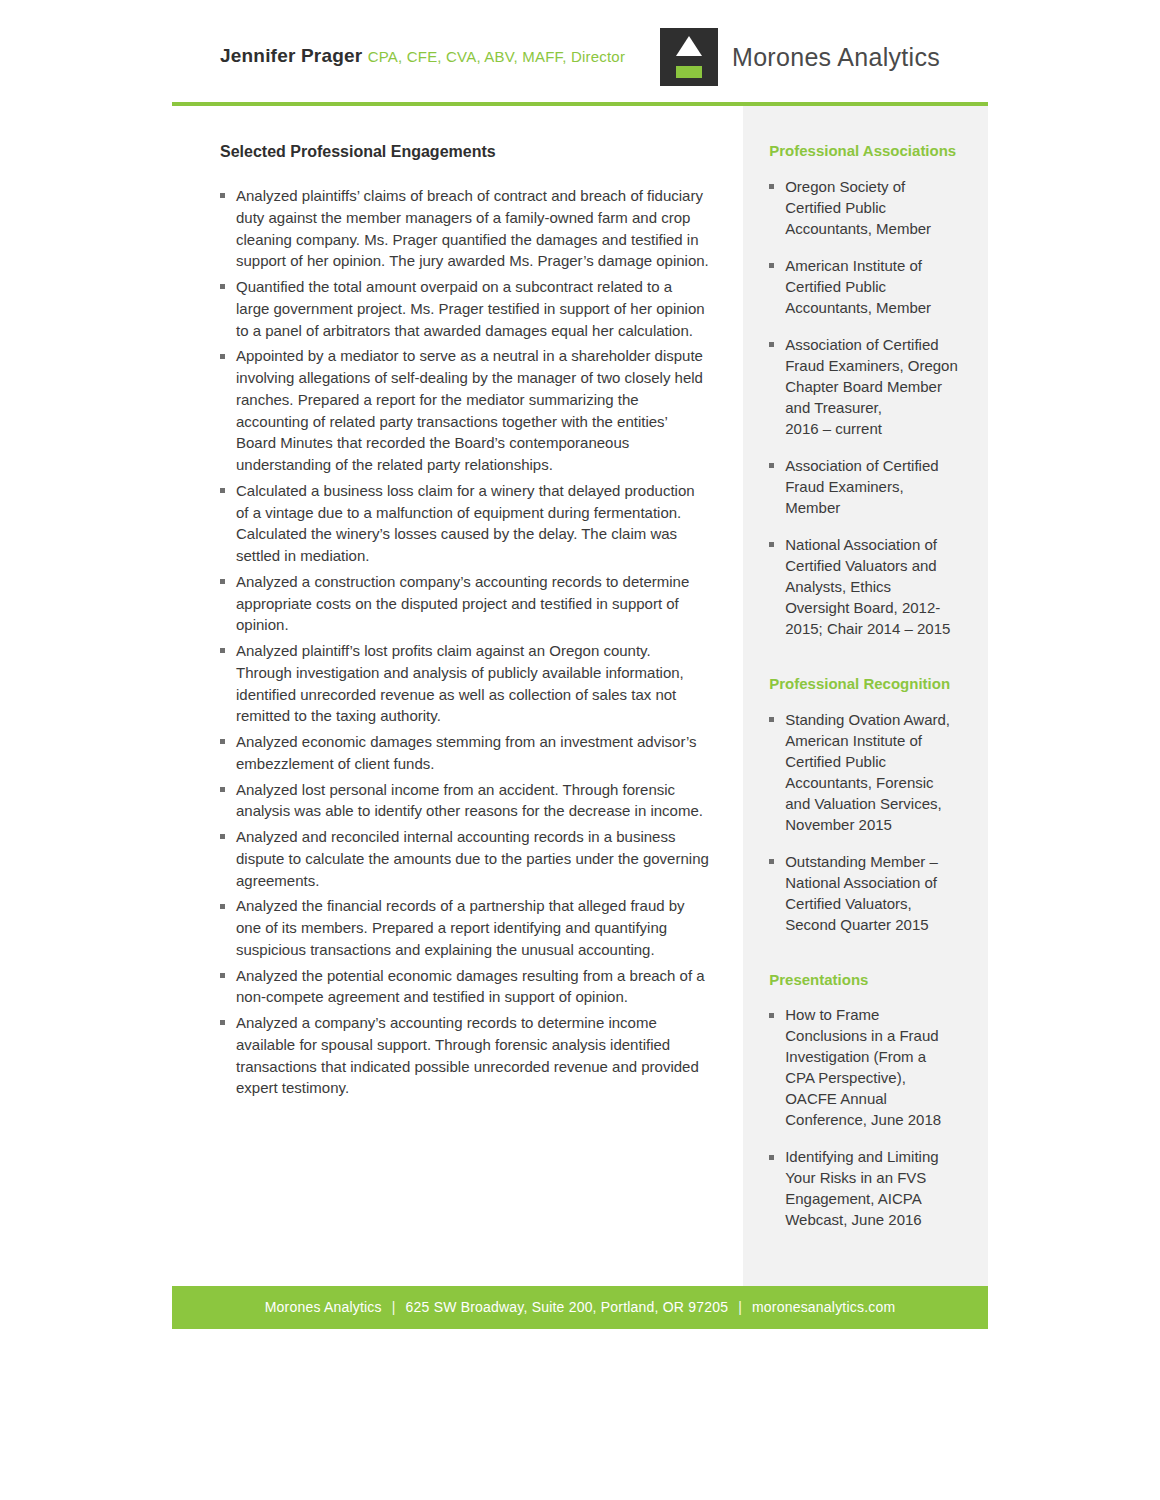Jennifer Prager CPA, CFE, CVA, ABV, MAFF, Director
Morones Analytics
Selected Professional Engagements
Analyzed plaintiffs’ claims of breach of contract and breach of fiduciary duty against the member managers of a family-owned farm and crop cleaning company. Ms. Prager quantified the damages and testified in support of her opinion. The jury awarded Ms. Prager’s damage opinion.
Quantified the total amount overpaid on a subcontract related to a large government project. Ms. Prager testified in support of her opinion to a panel of arbitrators that awarded damages equal her calculation.
Appointed by a mediator to serve as a neutral in a shareholder dispute involving allegations of self-dealing by the manager of two closely held ranches. Prepared a report for the mediator summarizing the accounting of related party transactions together with the entities’ Board Minutes that recorded the Board’s contemporaneous understanding of the related party relationships.
Calculated a business loss claim for a winery that delayed production of a vintage due to a malfunction of equipment during fermentation. Calculated the winery’s losses caused by the delay. The claim was settled in mediation.
Analyzed a construction company’s accounting records to determine appropriate costs on the disputed project and testified in support of opinion.
Analyzed plaintiff’s lost profits claim against an Oregon county. Through investigation and analysis of publicly available information, identified unrecorded revenue as well as collection of sales tax not remitted to the taxing authority.
Analyzed economic damages stemming from an investment advisor’s embezzlement of client funds.
Analyzed lost personal income from an accident. Through forensic analysis was able to identify other reasons for the decrease in income.
Analyzed and reconciled internal accounting records in a business dispute to calculate the amounts due to the parties under the governing agreements.
Analyzed the financial records of a partnership that alleged fraud by one of its members. Prepared a report identifying and quantifying suspicious transactions and explaining the unusual accounting.
Analyzed the potential economic damages resulting from a breach of a non-compete agreement and testified in support of opinion.
Analyzed a company’s accounting records to determine income available for spousal support. Through forensic analysis identified transactions that indicated possible unrecorded revenue and provided expert testimony.
Professional Associations
Oregon Society of Certified Public Accountants, Member
American Institute of Certified Public Accountants, Member
Association of Certified Fraud Examiners, Oregon Chapter Board Member and Treasurer,
2016 – current
Association of Certified Fraud Examiners, Member
National Association of Certified Valuators and Analysts, Ethics Oversight Board, 2012-2015; Chair 2014 – 2015
Professional Recognition
Standing Ovation Award, American Institute of Certified Public Accountants, Forensic and Valuation Services, November 2015
Outstanding Member – National Association of Certified Valuators, Second Quarter 2015
Presentations
How to Frame Conclusions in a Fraud Investigation (From a CPA Perspective), OACFE Annual Conference, June 2018
Identifying and Limiting Your Risks in an FVS Engagement, AICPA Webcast, June 2016
Morones Analytics|625 SW Broadway, Suite 200, Portland, OR 97205|moronesanalytics.com